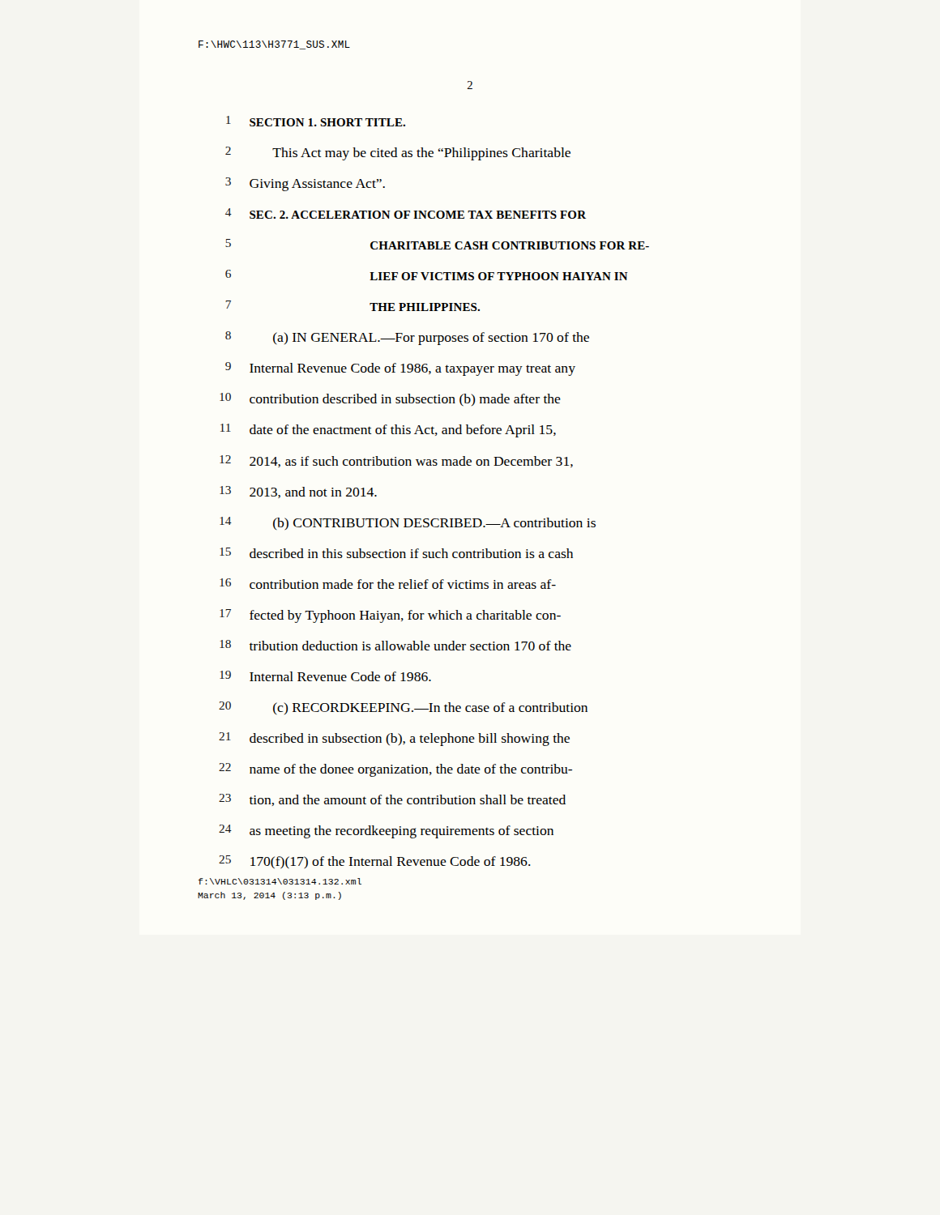F:\HWC\113\H3771_SUS.XML
2
| 1 | SECTION 1. SHORT TITLE. |
| 2 | This Act may be cited as the “Philippines Charitable |
| 3 | Giving Assistance Act”. |
| 4 | SEC. 2. ACCELERATION OF INCOME TAX BENEFITS FOR |
| 5 | CHARITABLE CASH CONTRIBUTIONS FOR RE- |
| 6 | LIEF OF VICTIMS OF TYPHOON HAIYAN IN |
| 7 | THE PHILIPPINES. |
| 8 | (a) I N G ENERAL .—For purposes of section 170 of the |
| 9 | Internal Revenue Code of 1986, a taxpayer may treat any |
| 10 | contribution described in subsection (b) made after the |
| 11 | date of the enactment of this Act, and before April 15, |
| 12 | 2014, as if such contribution was made on December 31, |
| 13 | 2013, and not in 2014. |
| 14 | (b) C ONTRIBUTION D ESCRIBED .—A contribution is |
| 15 | described in this subsection if such contribution is a cash |
| 16 | contribution made for the relief of victims in areas af- |
| 17 | fected by Typhoon Haiyan, for which a charitable con- |
| 18 | tribution deduction is allowable under section 170 of the |
| 19 | Internal Revenue Code of 1986. |
| 20 | (c) R ECORDKEEPING .—In the case of a contribution |
| 21 | described in subsection (b), a telephone bill showing the |
| 22 | name of the donee organization, the date of the contribu- |
| 23 | tion, and the amount of the contribution shall be treated |
| 24 | as meeting the recordkeeping requirements of section |
| 25 | 170(f)(17) of the Internal Revenue Code of 1986. |
f:\VHLC\031314\031314.132.xml
March 13, 2014 (3:13 p.m.)